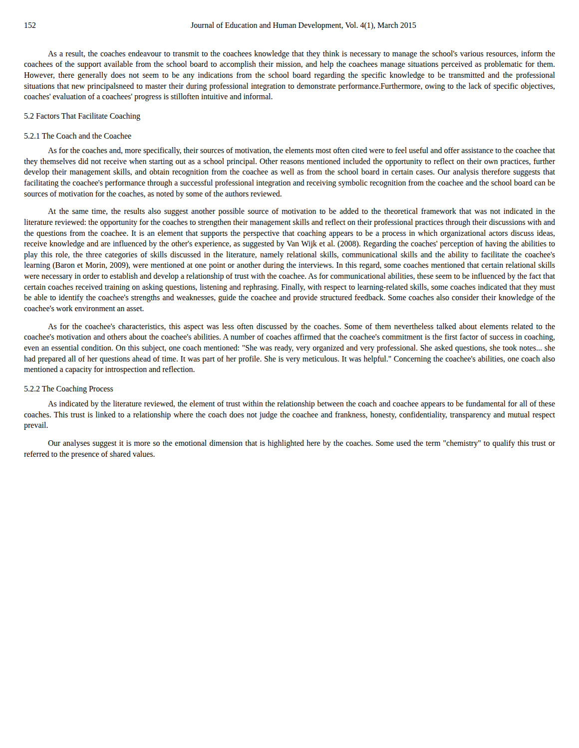152 Journal of Education and Human Development, Vol. 4(1), March 2015
As a result, the coaches endeavour to transmit to the coachees knowledge that they think is necessary to manage the school's various resources, inform the coachees of the support available from the school board to accomplish their mission, and help the coachees manage situations perceived as problematic for them. However, there generally does not seem to be any indications from the school board regarding the specific knowledge to be transmitted and the professional situations that new principalsneed to master their during professional integration to demonstrate performance.Furthermore, owing to the lack of specific objectives, coaches' evaluation of a coachees' progress is stilloften intuitive and informal.
5.2 Factors That Facilitate Coaching
5.2.1 The Coach and the Coachee
As for the coaches and, more specifically, their sources of motivation, the elements most often cited were to feel useful and offer assistance to the coachee that they themselves did not receive when starting out as a school principal. Other reasons mentioned included the opportunity to reflect on their own practices, further develop their management skills, and obtain recognition from the coachee as well as from the school board in certain cases. Our analysis therefore suggests that facilitating the coachee's performance through a successful professional integration and receiving symbolic recognition from the coachee and the school board can be sources of motivation for the coaches, as noted by some of the authors reviewed.
At the same time, the results also suggest another possible source of motivation to be added to the theoretical framework that was not indicated in the literature reviewed: the opportunity for the coaches to strengthen their management skills and reflect on their professional practices through their discussions with and the questions from the coachee. It is an element that supports the perspective that coaching appears to be a process in which organizational actors discuss ideas, receive knowledge and are influenced by the other's experience, as suggested by Van Wijk et al. (2008). Regarding the coaches' perception of having the abilities to play this role, the three categories of skills discussed in the literature, namely relational skills, communicational skills and the ability to facilitate the coachee's learning (Baron et Morin, 2009), were mentioned at one point or another during the interviews. In this regard, some coaches mentioned that certain relational skills were necessary in order to establish and develop a relationship of trust with the coachee. As for communicational abilities, these seem to be influenced by the fact that certain coaches received training on asking questions, listening and rephrasing. Finally, with respect to learning-related skills, some coaches indicated that they must be able to identify the coachee's strengths and weaknesses, guide the coachee and provide structured feedback. Some coaches also consider their knowledge of the coachee's work environment an asset.
As for the coachee's characteristics, this aspect was less often discussed by the coaches. Some of them nevertheless talked about elements related to the coachee's motivation and others about the coachee's abilities. A number of coaches affirmed that the coachee's commitment is the first factor of success in coaching, even an essential condition. On this subject, one coach mentioned: "She was ready, very organized and very professional. She asked questions, she took notes... she had prepared all of her questions ahead of time. It was part of her profile. She is very meticulous. It was helpful." Concerning the coachee's abilities, one coach also mentioned a capacity for introspection and reflection.
5.2.2 The Coaching Process
As indicated by the literature reviewed, the element of trust within the relationship between the coach and coachee appears to be fundamental for all of these coaches. This trust is linked to a relationship where the coach does not judge the coachee and frankness, honesty, confidentiality, transparency and mutual respect prevail.
Our analyses suggest it is more so the emotional dimension that is highlighted here by the coaches. Some used the term "chemistry" to qualify this trust or referred to the presence of shared values.